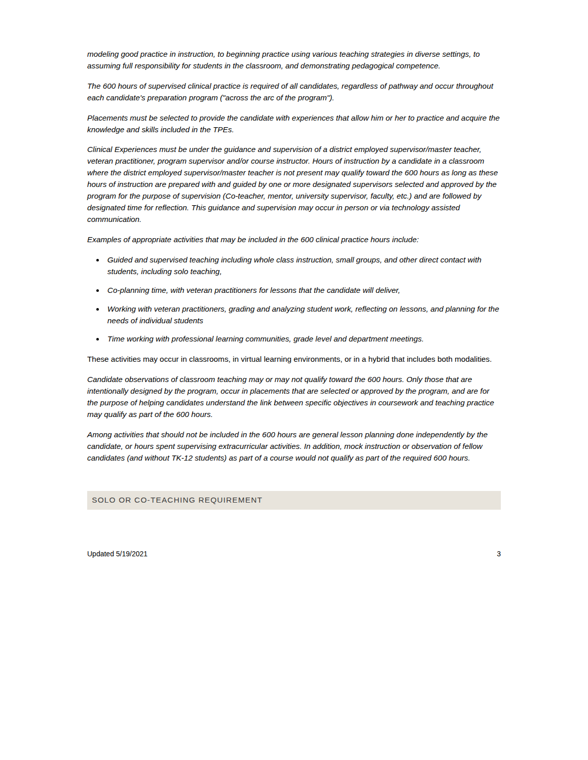modeling good practice in instruction, to beginning practice using various teaching strategies in diverse settings, to assuming full responsibility for students in the classroom, and demonstrating pedagogical competence.
The 600 hours of supervised clinical practice is required of all candidates, regardless of pathway and occur throughout each candidate's preparation program ("across the arc of the program").
Placements must be selected to provide the candidate with experiences that allow him or her to practice and acquire the knowledge and skills included in the TPEs.
Clinical Experiences must be under the guidance and supervision of a district employed supervisor/master teacher, veteran practitioner, program supervisor and/or course instructor. Hours of instruction by a candidate in a classroom where the district employed supervisor/master teacher is not present may qualify toward the 600 hours as long as these hours of instruction are prepared with and guided by one or more designated supervisors selected and approved by the program for the purpose of supervision (Co-teacher, mentor, university supervisor, faculty, etc.) and are followed by designated time for reflection. This guidance and supervision may occur in person or via technology assisted communication.
Examples of appropriate activities that may be included in the 600 clinical practice hours include:
Guided and supervised teaching including whole class instruction, small groups, and other direct contact with students, including solo teaching,
Co-planning time, with veteran practitioners for lessons that the candidate will deliver,
Working with veteran practitioners, grading and analyzing student work, reflecting on lessons, and planning for the needs of individual students
Time working with professional learning communities, grade level and department meetings.
These activities may occur in classrooms, in virtual learning environments, or in a hybrid that includes both modalities.
Candidate observations of classroom teaching may or may not qualify toward the 600 hours. Only those that are intentionally designed by the program, occur in placements that are selected or approved by the program, and are for the purpose of helping candidates understand the link between specific objectives in coursework and teaching practice may qualify as part of the 600 hours.
Among activities that should not be included in the 600 hours are general lesson planning done independently by the candidate, or hours spent supervising extracurricular activities. In addition, mock instruction or observation of fellow candidates (and without TK-12 students) as part of a course would not qualify as part of the required 600 hours.
SOLO OR CO-TEACHING REQUIREMENT
Updated 5/19/2021
3